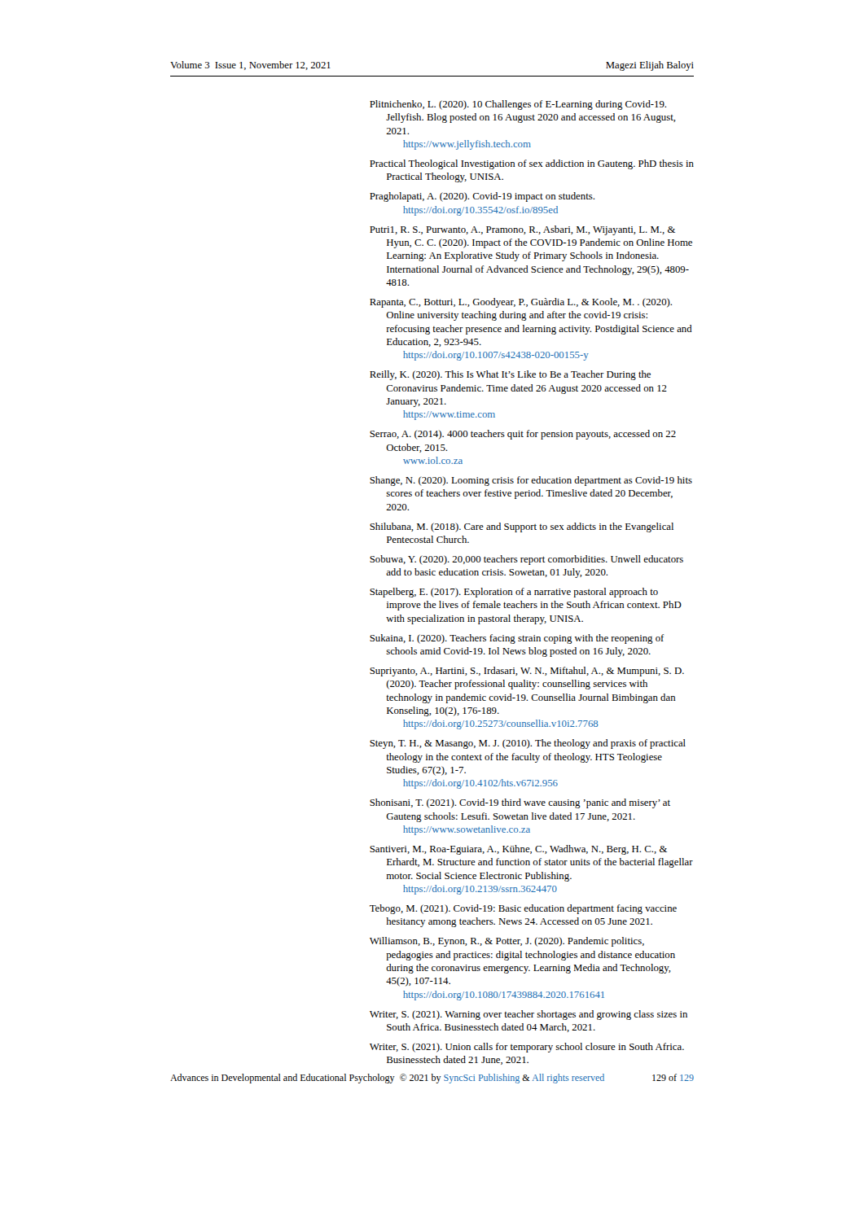Volume 3 Issue 1, November 12, 2021
Magezi Elijah Baloyi
Plitnichenko, L. (2020). 10 Challenges of E-Learning during Covid-19. Jellyfish. Blog posted on 16 August 2020 and accessed on 16 August, 2021. https://www.jellyfish.tech.com
Practical Theological Investigation of sex addiction in Gauteng. PhD thesis in Practical Theology, UNISA.
Pragholapati, A. (2020). Covid-19 impact on students. https://doi.org/10.35542/osf.io/895ed
Putri1, R. S., Purwanto, A., Pramono, R., Asbari, M., Wijayanti, L. M., & Hyun, C. C. (2020). Impact of the COVID-19 Pandemic on Online Home Learning: An Explorative Study of Primary Schools in Indonesia. International Journal of Advanced Science and Technology, 29(5), 4809-4818.
Rapanta, C., Botturi, L., Goodyear, P., Guàrdia L., & Koole, M. . (2020). Online university teaching during and after the covid-19 crisis: refocusing teacher presence and learning activity. Postdigital Science and Education, 2, 923-945. https://doi.org/10.1007/s42438-020-00155-y
Reilly, K. (2020). This Is What It’s Like to Be a Teacher During the Coronavirus Pandemic. Time dated 26 August 2020 accessed on 12 January, 2021. https://www.time.com
Serrao, A. (2014). 4000 teachers quit for pension payouts, accessed on 22 October, 2015. www.iol.co.za
Shange, N. (2020). Looming crisis for education department as Covid-19 hits scores of teachers over festive period. Timeslive dated 20 December, 2020.
Shilubana, M. (2018). Care and Support to sex addicts in the Evangelical Pentecostal Church.
Sobuwa, Y. (2020). 20,000 teachers report comorbidities. Unwell educators add to basic education crisis. Sowetan, 01 July, 2020.
Stapelberg, E. (2017). Exploration of a narrative pastoral approach to improve the lives of female teachers in the South African context. PhD with specialization in pastoral therapy, UNISA.
Sukaina, I. (2020). Teachers facing strain coping with the reopening of schools amid Covid-19. Iol News blog posted on 16 July, 2020.
Supriyanto, A., Hartini, S., Irdasari, W. N., Miftahul, A., & Mumpuni, S. D. (2020). Teacher professional quality: counselling services with technology in pandemic covid-19. Counsellia Journal Bimbingan dan Konseling, 10(2), 176-189. https://doi.org/10.25273/counsellia.v10i2.7768
Steyn, T. H., & Masango, M. J. (2010). The theology and praxis of practical theology in the context of the faculty of theology. HTS Teologiese Studies, 67(2), 1-7. https://doi.org/10.4102/hts.v67i2.956
Shonisani, T. (2021). Covid-19 third wave causing ’panic and misery’ at Gauteng schools: Lesufi. Sowetan live dated 17 June, 2021. https://www.sowetanlive.co.za
Santiveri, M., Roa-Eguiara, A., Kühne, C., Wadhwa, N., Berg, H. C., & Erhardt, M. Structure and function of stator units of the bacterial flagellar motor. Social Science Electronic Publishing. https://doi.org/10.2139/ssrn.3624470
Tebogo, M. (2021). Covid-19: Basic education department facing vaccine hesitancy among teachers. News 24. Accessed on 05 June 2021.
Williamson, B., Eynon, R., & Potter, J. (2020). Pandemic politics, pedagogies and practices: digital technologies and distance education during the coronavirus emergency. Learning Media and Technology, 45(2), 107-114. https://doi.org/10.1080/17439884.2020.1761641
Writer, S. (2021). Warning over teacher shortages and growing class sizes in South Africa. Businesstech dated 04 March, 2021.
Writer, S. (2021). Union calls for temporary school closure in South Africa. Businesstech dated 21 June, 2021.
Advances in Developmental and Educational Psychology © 2021 by SyncSci Publishing & All rights reserved
129 of 129